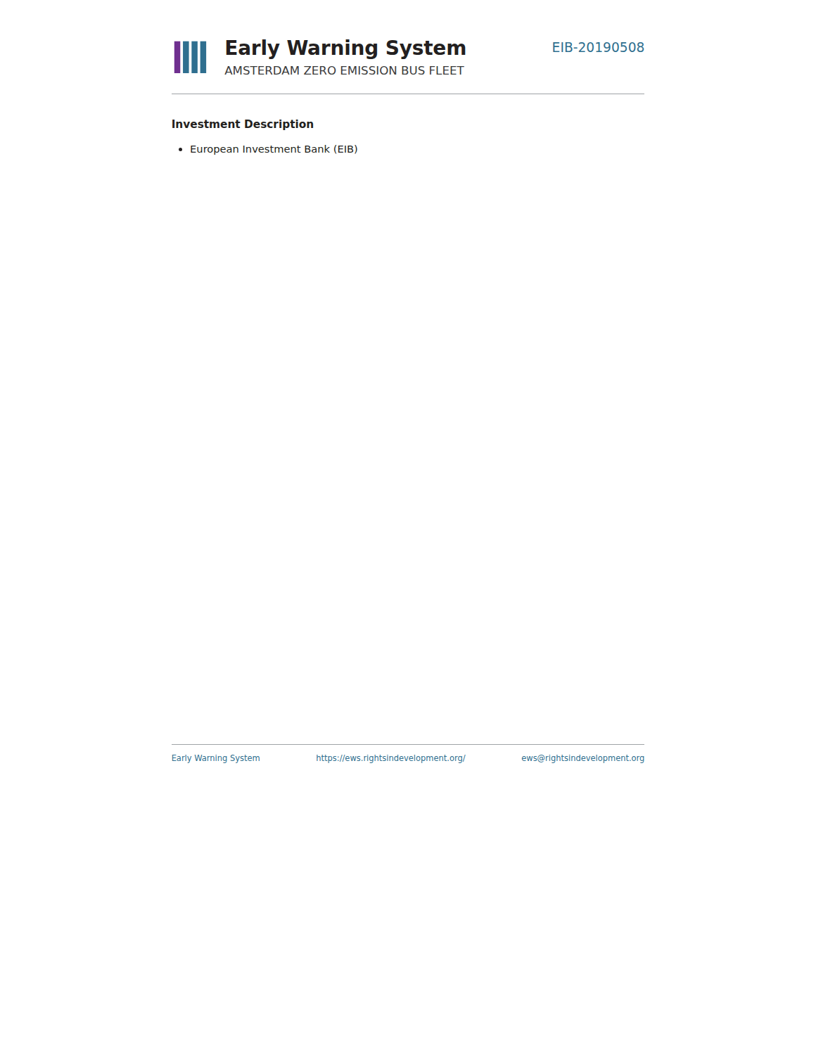Early Warning System
AMSTERDAM ZERO EMISSION BUS FLEET
EIB-20190508
Investment Description
European Investment Bank (EIB)
Early Warning System
https://ews.rightsindevelopment.org/
ews@rightsindevelopment.org